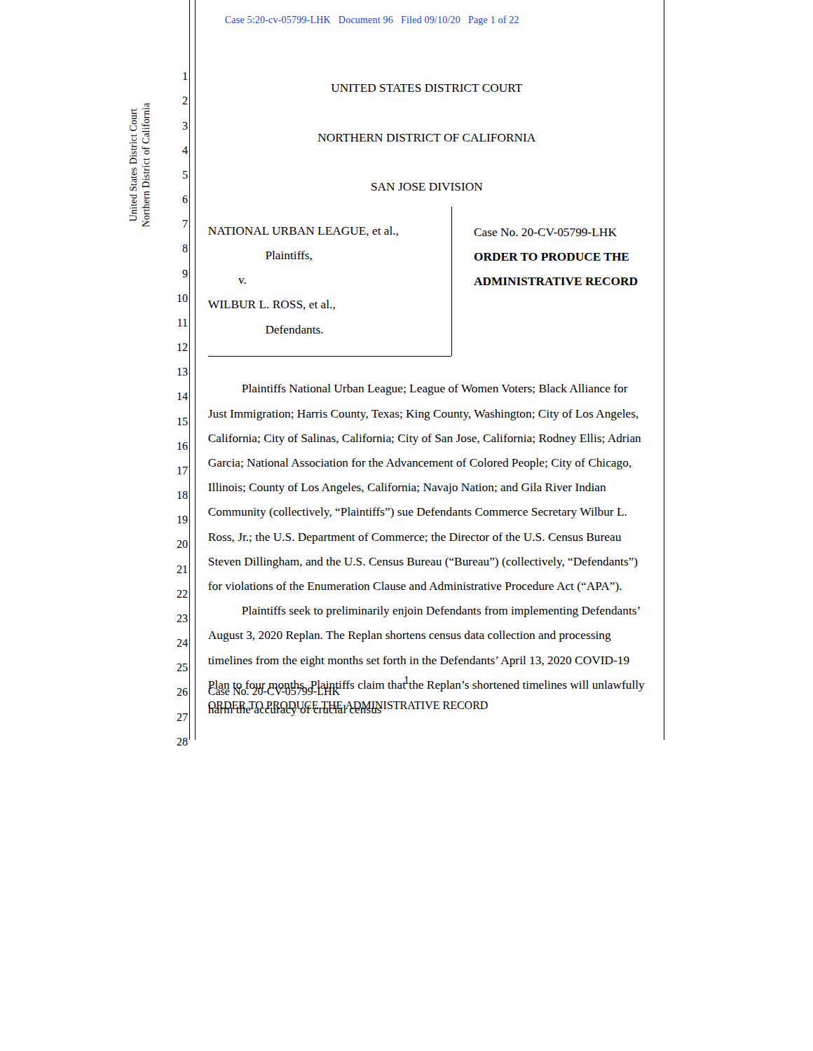Case 5:20-cv-05799-LHK Document 96 Filed 09/10/20 Page 1 of 22
1
2
3
4
5
6
7
8
9
10
11
12
13
14
15
16
17
18
19
20
21
22
23
24
25
26
27
28
United States District Court
Northern District of California
UNITED STATES DISTRICT COURT
NORTHERN DISTRICT OF CALIFORNIA
SAN JOSE DIVISION
NATIONAL URBAN LEAGUE, et al.,
Plaintiffs,
v.
WILBUR L. ROSS, et al.,
Defendants.
Case No. 20-CV-05799-LHK
ORDER TO PRODUCE THE
ADMINISTRATIVE RECORD
Plaintiffs National Urban League; League of Women Voters; Black Alliance for Just Immigration; Harris County, Texas; King County, Washington; City of Los Angeles, California; City of Salinas, California; City of San Jose, California; Rodney Ellis; Adrian Garcia; National Association for the Advancement of Colored People; City of Chicago, Illinois; County of Los Angeles, California; Navajo Nation; and Gila River Indian Community (collectively, “Plaintiffs”) sue Defendants Commerce Secretary Wilbur L. Ross, Jr.; the U.S. Department of Commerce; the Director of the U.S. Census Bureau Steven Dillingham, and the U.S. Census Bureau (“Bureau”) (collectively, “Defendants”) for violations of the Enumeration Clause and Administrative Procedure Act (“APA”).
Plaintiffs seek to preliminarily enjoin Defendants from implementing Defendants’ August 3, 2020 Replan. The Replan shortens census data collection and processing timelines from the eight months set forth in the Defendants’ April 13, 2020 COVID-19 Plan to four months. Plaintiffs claim that the Replan’s shortened timelines will unlawfully harm the accuracy of crucial census
1
Case No. 20-CV-05799-LHK
ORDER TO PRODUCE THE ADMINISTRATIVE RECORD